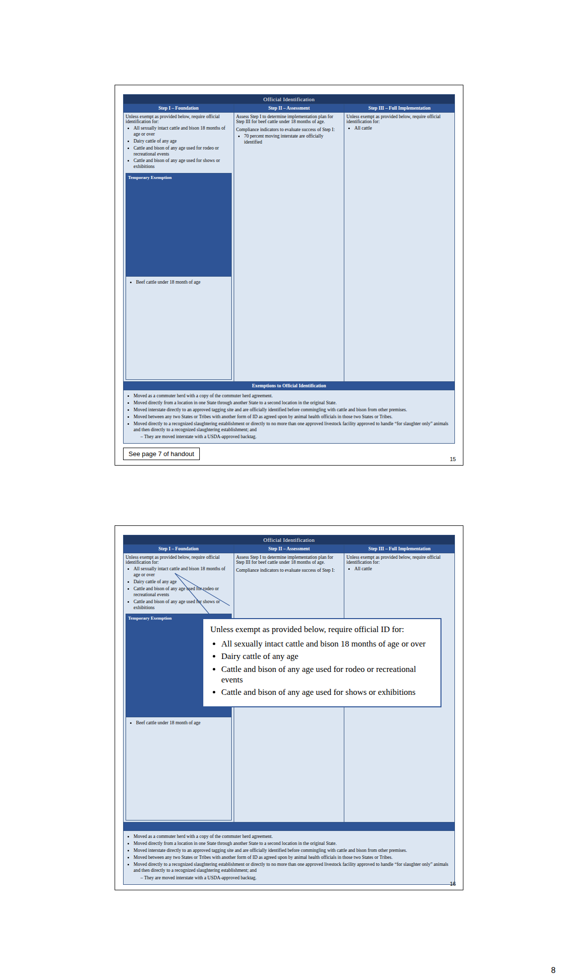| Official Identification |
| Step I – Foundation | Step II – Assessment | Step III – Full Implementation |
| Unless exempt as provided below, require official identification for: All sexually intact cattle and bison 18 months of age or over Dairy cattle of any age Cattle and bison of any age used for rodeo or recreational events Cattle and bison of any age used for shows or exhibitions / Temporary Exemption / / Beef cattle under 18 month of age / | Assess Step I to determine implementation plan for Step III for beef cattle under 18 months of age. Compliance indicators to evaluate success of Step I: 70 percent moving interstate are officially identified | Unless exempt as provided below, require official identification for: All cattle |
| Exemptions to Official Identification |
| Moved as a commuter herd with a copy of the commuter herd agreement. Moved directly from a location in one State through another State to a second location in the original State. Moved interstate directly to an approved tagging site and are officially identified before commingling with cattle and bison from other premises. Moved between any two States or Tribes with another form of ID as agreed upon by animal health officials in those two States or Tribes. Moved directly to a recognized slaughtering establishment or directly to no more than one approved livestock facility approved to handle “for slaughter only” animals and then directly to a recognized slaughtering establishment; and They are moved interstate with a USDA-approved backtag. |
See page 7 of handout
15
| Official Identification |
| Step I – Foundation | Step II – Assessment | Step III – Full Implementation |
| Unless exempt as provided below, require official identification for: All sexually intact cattle and bison 18 months of age or over Dairy cattle of any age Cattle and bison of any age used for rodeo or recreational events Cattle and bison of any age used for shows or exhibitions / Temporary Exemption / / Beef cattle under 18 month of age / | Assess Step I to determine implementation plan for Step III for beef cattle under 18 months of age. Compliance indicators to evaluate success of Step I: | Unless exempt as provided below, require official identification for: All cattle |
| Moved as a commuter herd with a copy of the commuter herd agreement. Moved directly from a location in one State through another State to a second location in the original State. Moved interstate directly to an approved tagging site and are officially identified before commingling with cattle and bison from other premises. Moved between any two States or Tribes with another form of ID as agreed upon by animal health officials in those two States or Tribes. Moved directly to a recognized slaughtering establishment or directly to no more than one approved livestock facility approved to handle “for slaughter only” animals and then directly to a recognized slaughtering establishment; and They are moved interstate with a USDA-approved backtag. |
Unless exempt as provided below, require official ID for:
All sexually intact cattle and bison 18 months of age or over
Dairy cattle of any age
Cattle and bison of any age used for rodeo or recreational events
Cattle and bison of any age used for shows or exhibitions
16
8